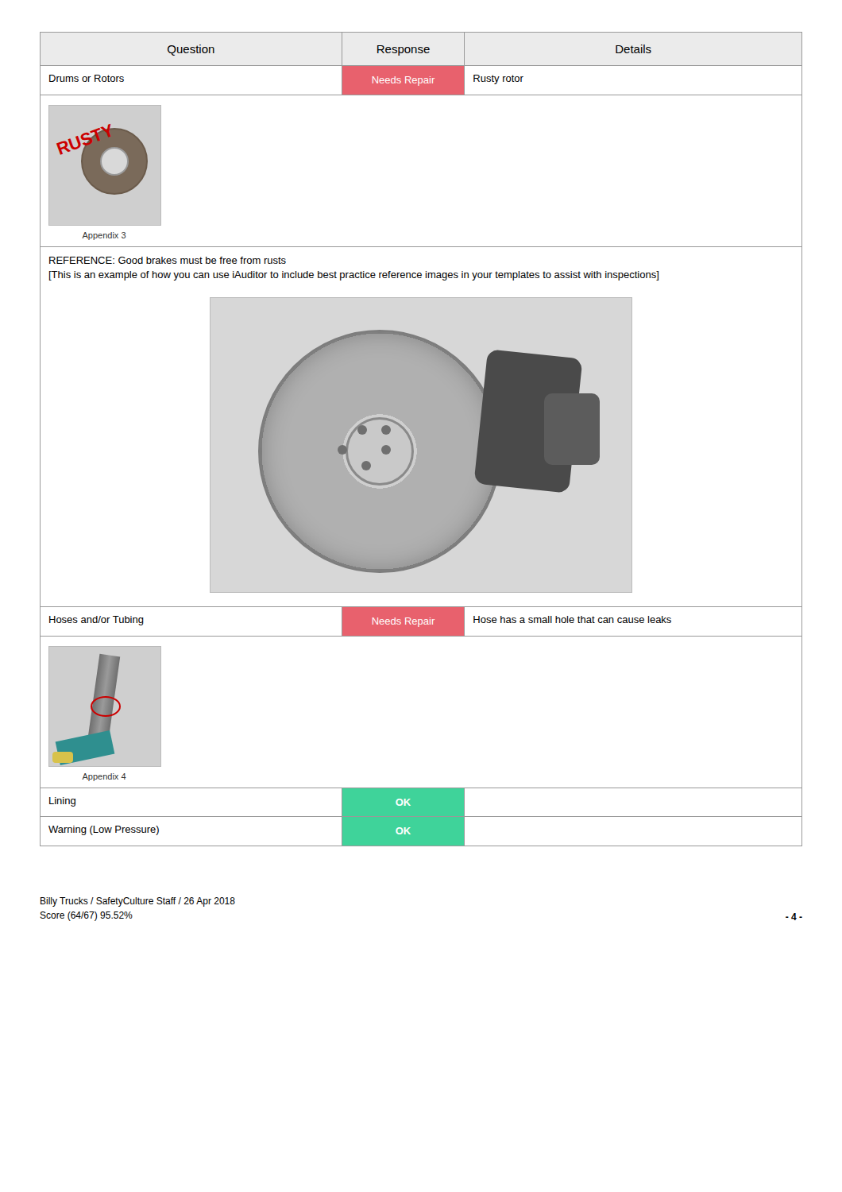| Question | Response | Details |
| --- | --- | --- |
| Drums or Rotors | Needs Repair | Rusty rotor |
| RUSTY Appendix 3 |
| REFERENCE: Good brakes must be free from rusts [This is an example of how you can use iAuditor to include best practice reference images in your templates to assist with inspections] |
| Hoses and/or Tubing | Needs Repair | Hose has a small hole that can cause leaks |
| Appendix 4 |
| Lining | OK | |
| Warning (Low Pressure) | OK | |
Billy Trucks / SafetyCulture Staff / 26 Apr 2018
Score (64/67) 95.52%
- 4 -